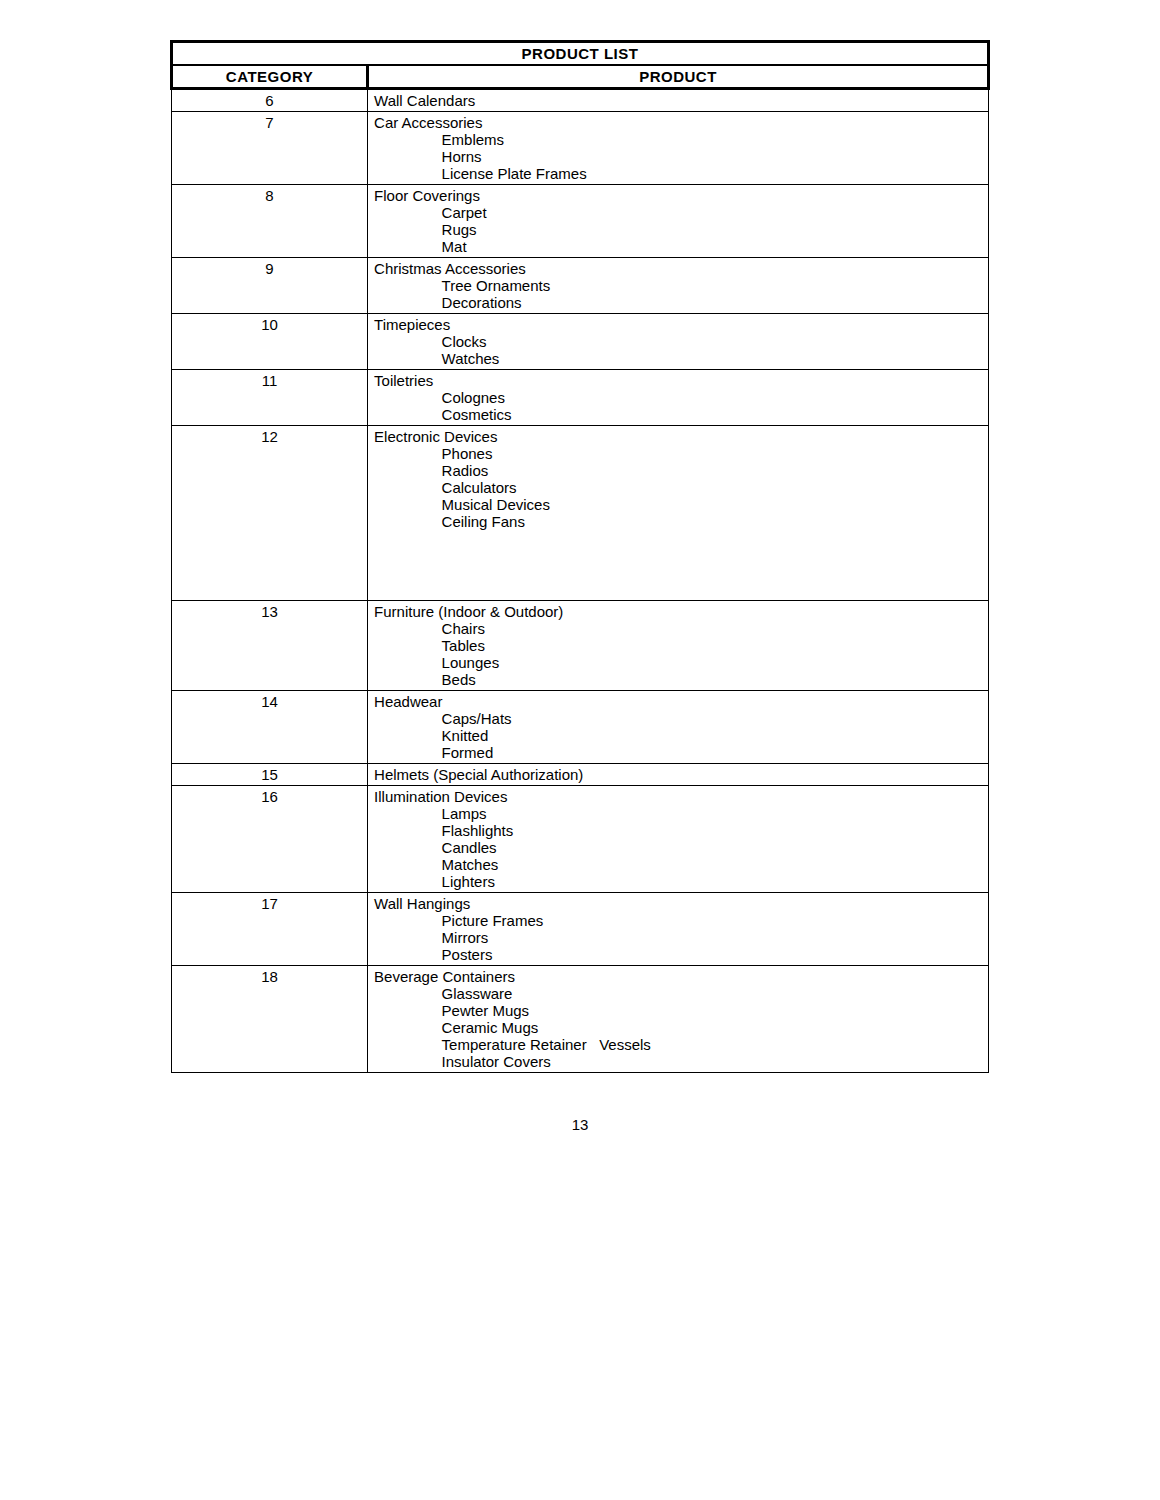| PRODUCT LIST |
| --- |
| CATEGORY | PRODUCT |
| 6 | Wall Calendars |
| 7 | Car Accessories Emblems Horns License Plate Frames |
| 8 | Floor Coverings Carpet Rugs Mat |
| 9 | Christmas Accessories Tree Ornaments Decorations |
| 10 | Timepieces Clocks Watches |
| 11 | Toiletries Colognes Cosmetics |
| 12 | Electronic Devices Phones Radios Calculators Musical Devices Ceiling Fans |
| 13 | Furniture (Indoor & Outdoor) Chairs Tables Lounges Beds |
| 14 | Headwear Caps/Hats Knitted Formed |
| 15 | Helmets (Special Authorization) |
| 16 | Illumination Devices Lamps Flashlights Candles Matches Lighters |
| 17 | Wall Hangings Picture Frames Mirrors Posters |
| 18 | Beverage Containers Glassware Pewter Mugs Ceramic Mugs Temperature Retainer Vessels Insulator Covers |
13